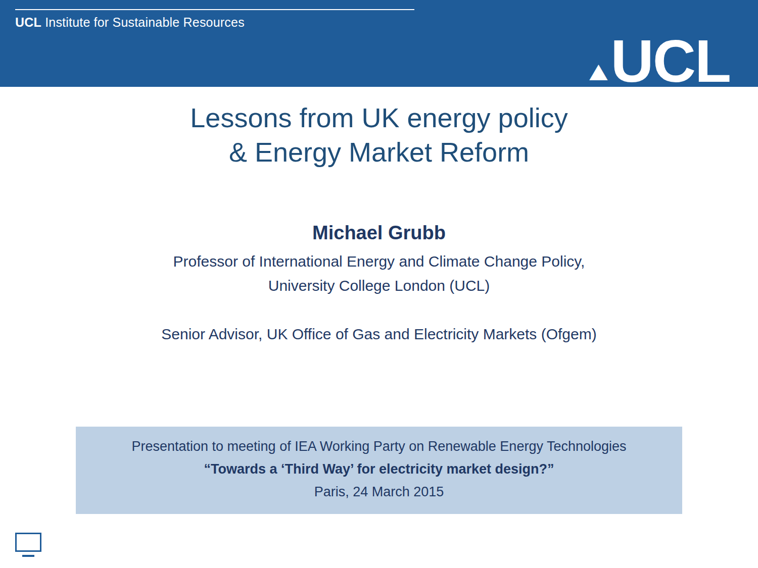UCL Institute for Sustainable Resources
⛰UCL
Lessons from UK energy policy
& Energy Market Reform
Michael Grubb
Professor of International Energy and Climate Change Policy,
University College London (UCL)
Senior Advisor, UK Office of Gas and Electricity Markets (Ofgem)
Presentation to meeting of IEA Working Party on Renewable Energy Technologies
“Towards a ‘Third Way’ for electricity market design?”
Paris, 24 March 2015